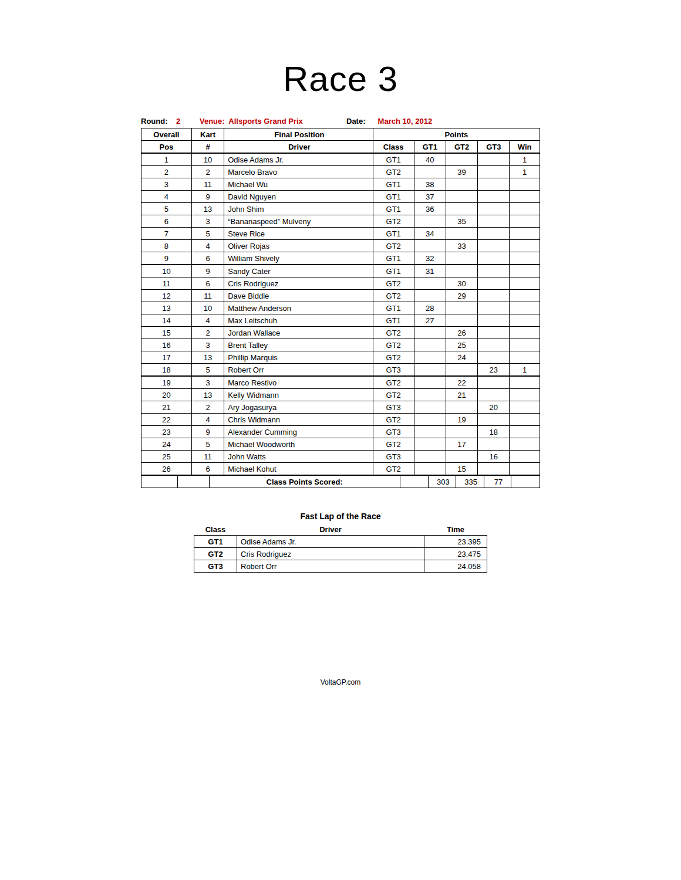Race 3
Round: 2 Venue: Allsports Grand Prix Date: March 10, 2012
| Overall | Kart | Final Position | Points |
| --- | --- | --- | --- |
| Pos | # | Driver | Class | GT1 | GT2 | GT3 | Win |
| 1 | 10 | Odise Adams Jr. | GT1 | 40 | | | 1 |
| 2 | 2 | Marcelo Bravo | GT2 | | 39 | | 1 |
| 3 | 11 | Michael Wu | GT1 | 38 | | | |
| 4 | 9 | David Nguyen | GT1 | 37 | | | |
| 5 | 13 | John Shim | GT1 | 36 | | | |
| 6 | 3 | “Bananaspeed” Mulveny | GT2 | | 35 | | |
| 7 | 5 | Steve Rice | GT1 | 34 | | | |
| 8 | 4 | Oliver Rojas | GT2 | | 33 | | |
| 9 | 6 | William Shively | GT1 | 32 | | | |
| 10 | 9 | Sandy Cater | GT1 | 31 | | | |
| 11 | 6 | Cris Rodriguez | GT2 | | 30 | | |
| 12 | 11 | Dave Biddle | GT2 | | 29 | | |
| 13 | 10 | Matthew Anderson | GT1 | 28 | | | |
| 14 | 4 | Max Leitschuh | GT1 | 27 | | | |
| 15 | 2 | Jordan Wallace | GT2 | | 26 | | |
| 16 | 3 | Brent Talley | GT2 | | 25 | | |
| 17 | 13 | Phillip Marquis | GT2 | | 24 | | |
| 18 | 5 | Robert Orr | GT3 | | | 23 | 1 |
| 19 | 3 | Marco Restivo | GT2 | | 22 | | |
| 20 | 13 | Kelly Widmann | GT2 | | 21 | | |
| 21 | 2 | Ary Jogasurya | GT3 | | | 20 | |
| 22 | 4 | Chris Widmann | GT2 | | 19 | | |
| 23 | 9 | Alexander Cumming | GT3 | | | 18 | |
| 24 | 5 | Michael Woodworth | GT2 | | 17 | | |
| 25 | 11 | John Watts | GT3 | | | 16 | |
| 26 | 6 | Michael Kohut | GT2 | | 15 | | |
| | | Class Points Scored: | | 303 | 335 | 77 | |
Fast Lap of the Race
| Class | Driver | Time |
| --- | --- | --- |
| GT1 | Odise Adams Jr. | 23.395 |
| GT2 | Cris Rodriguez | 23.475 |
| GT3 | Robert Orr | 24.058 |
VoltaGP.com